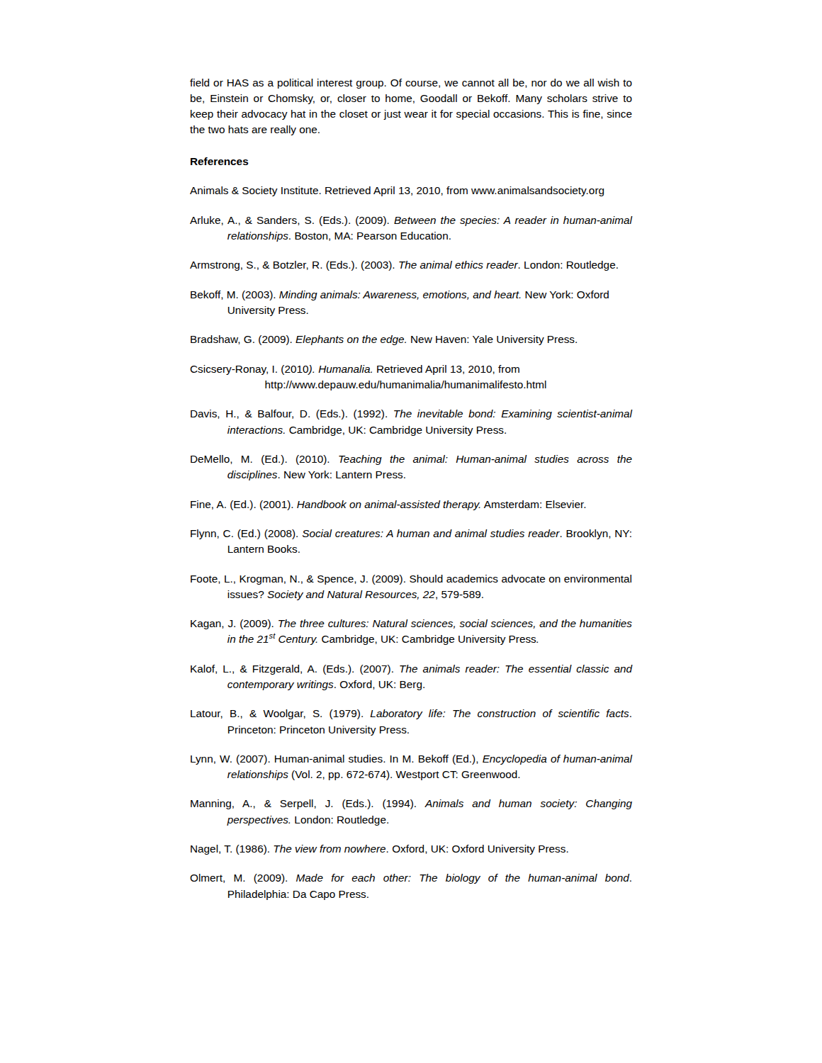field or HAS as a political interest group. Of course, we cannot all be, nor do we all wish to be, Einstein or Chomsky, or, closer to home, Goodall or Bekoff. Many scholars strive to keep their advocacy hat in the closet or just wear it for special occasions. This is fine, since the two hats are really one.
References
Animals & Society Institute. Retrieved April 13, 2010, from www.animalsandsociety.org
Arluke, A., & Sanders, S. (Eds.). (2009). Between the species: A reader in human-animal relationships. Boston, MA: Pearson Education.
Armstrong, S., & Botzler, R. (Eds.). (2003). The animal ethics reader. London: Routledge.
Bekoff, M. (2003). Minding animals: Awareness, emotions, and heart. New York: Oxford University Press.
Bradshaw, G. (2009). Elephants on the edge. New Haven: Yale University Press.
Csicsery-Ronay, I. (2010). Humanalia. Retrieved April 13, 2010, from http://www.depauw.edu/humanimalia/humanimalifesto.html
Davis, H., & Balfour, D. (Eds.). (1992). The inevitable bond: Examining scientist-animal interactions. Cambridge, UK: Cambridge University Press.
DeMello, M. (Ed.). (2010). Teaching the animal: Human-animal studies across the disciplines. New York: Lantern Press.
Fine, A. (Ed.). (2001). Handbook on animal-assisted therapy. Amsterdam: Elsevier.
Flynn, C. (Ed.) (2008). Social creatures: A human and animal studies reader. Brooklyn, NY: Lantern Books.
Foote, L., Krogman, N., & Spence, J. (2009). Should academics advocate on environmental issues? Society and Natural Resources, 22, 579-589.
Kagan, J. (2009). The three cultures: Natural sciences, social sciences, and the humanities in the 21st Century. Cambridge, UK: Cambridge University Press.
Kalof, L., & Fitzgerald, A. (Eds.). (2007). The animals reader: The essential classic and contemporary writings. Oxford, UK: Berg.
Latour, B., & Woolgar, S. (1979). Laboratory life: The construction of scientific facts. Princeton: Princeton University Press.
Lynn, W. (2007). Human-animal studies. In M. Bekoff (Ed.), Encyclopedia of human-animal relationships (Vol. 2, pp. 672-674). Westport CT: Greenwood.
Manning, A., & Serpell, J. (Eds.). (1994). Animals and human society: Changing perspectives. London: Routledge.
Nagel, T. (1986). The view from nowhere. Oxford, UK: Oxford University Press.
Olmert, M. (2009). Made for each other: The biology of the human-animal bond. Philadelphia: Da Capo Press.